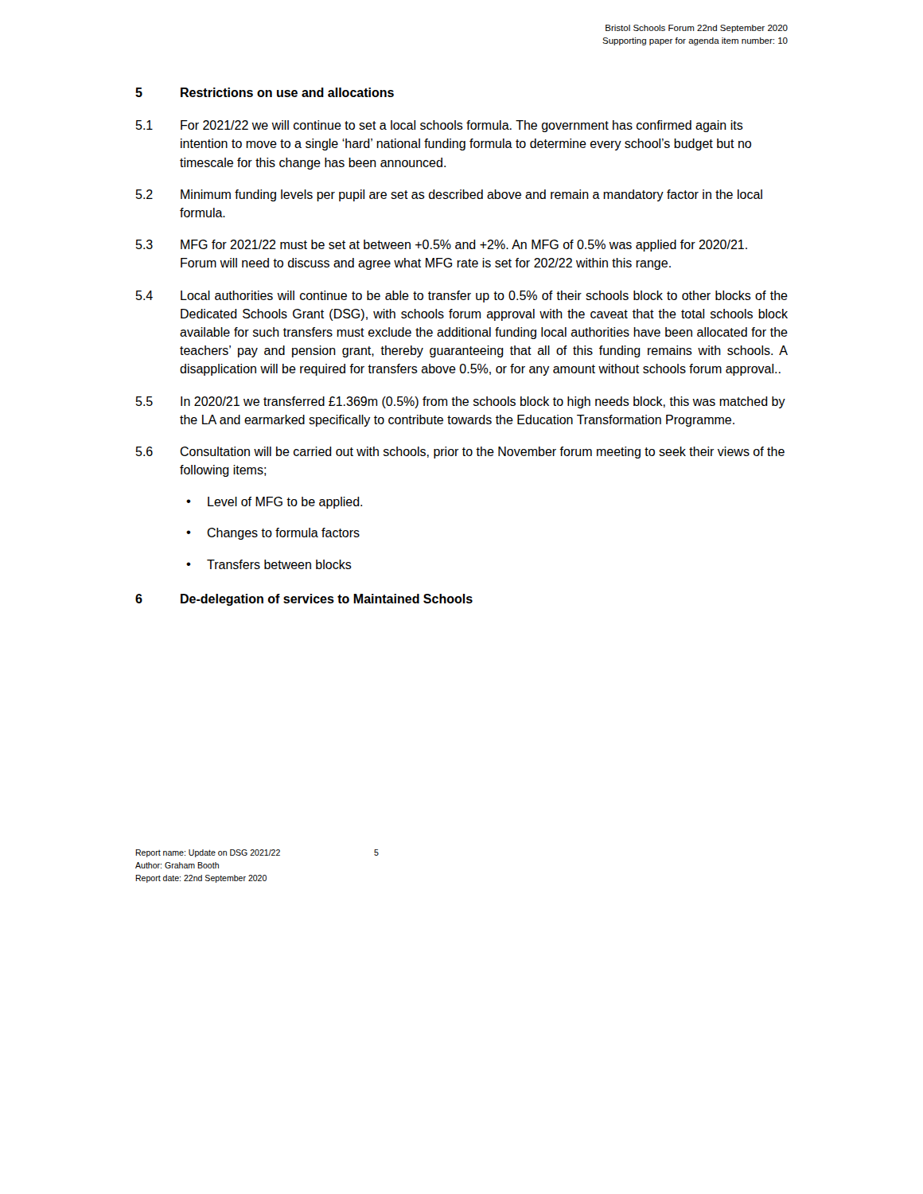Bristol Schools Forum 22nd September 2020
Supporting paper for agenda item number: 10
5 Restrictions on use and allocations
5.1
For 2021/22 we will continue to set a local schools formula. The government has confirmed again its intention to move to a single ‘hard’ national funding formula to determine every school’s budget but no timescale for this change has been announced.
5.2
Minimum funding levels per pupil are set as described above and remain a mandatory factor in the local formula.
5.3
MFG for 2021/22 must be set at between +0.5% and +2%. An MFG of 0.5% was applied for 2020/21. Forum will need to discuss and agree what MFG rate is set for 202/22 within this range.
5.4
Local authorities will continue to be able to transfer up to 0.5% of their schools block to other blocks of the Dedicated Schools Grant (DSG), with schools forum approval with the caveat that the total schools block available for such transfers must exclude the additional funding local authorities have been allocated for the teachers’ pay and pension grant, thereby guaranteeing that all of this funding remains with schools. A disapplication will be required for transfers above 0.5%, or for any amount without schools forum approval..
5.5
In 2020/21 we transferred £1.369m (0.5%) from the schools block to high needs block, this was matched by the LA and earmarked specifically to contribute towards the Education Transformation Programme.
5.6
Consultation will be carried out with schools, prior to the November forum meeting to seek their views of the following items;
Level of MFG to be applied.
Changes to formula factors
Transfers between blocks
6 De-delegation of services to Maintained Schools
Report name: Update on DSG 2021/225
Author: Graham Booth
Report date: 22nd September 2020